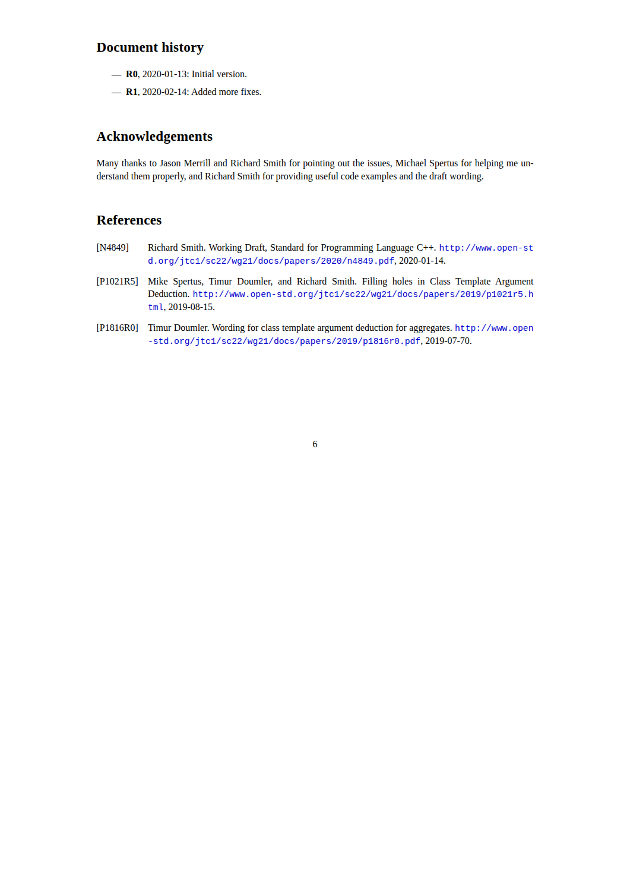Document history
R0, 2020-01-13: Initial version.
R1, 2020-02-14: Added more fixes.
Acknowledgements
Many thanks to Jason Merrill and Richard Smith for pointing out the issues, Michael Spertus for helping me understand them properly, and Richard Smith for providing useful code examples and the draft wording.
References
[N4849]
Richard Smith. Working Draft, Standard for Programming Language C++. http://www.open-std.org/jtc1/sc22/wg21/docs/papers/2020/n4849.pdf, 2020-01-14.
[P1021R5]
Mike Spertus, Timur Doumler, and Richard Smith. Filling holes in Class Template Argument Deduction. http://www.open-std.org/jtc1/sc22/wg21/docs/papers/2019/p1021r5.html, 2019-08-15.
[P1816R0]
Timur Doumler. Wording for class template argument deduction for aggregates. http://www.open-std.org/jtc1/sc22/wg21/docs/papers/2019/p1816r0.pdf, 2019-07-70.
6